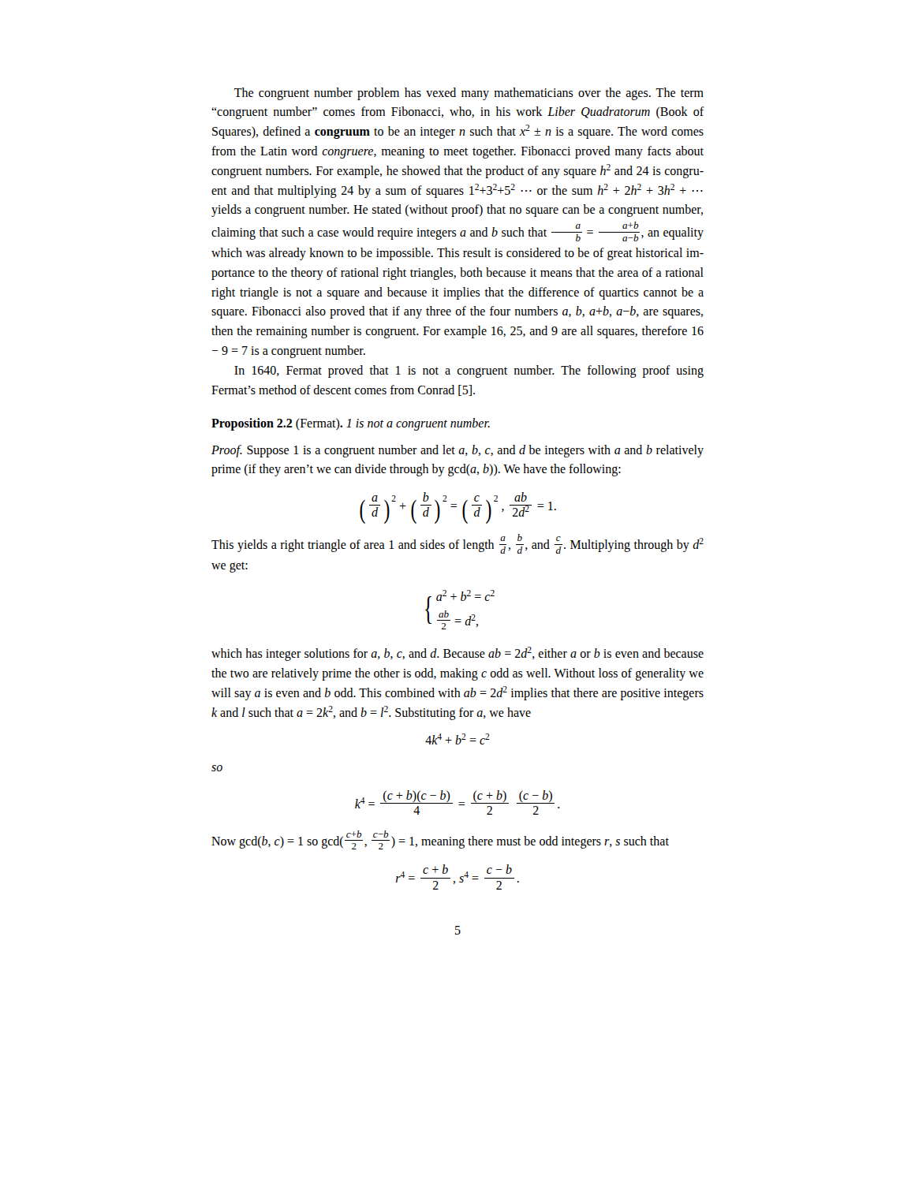The congruent number problem has vexed many mathematicians over the ages. The term “congruent number” comes from Fibonacci, who, in his work Liber Quadratorum (Book of Squares), defined a congruum to be an integer n such that x2 ± n is a square. The word comes from the Latin word congruere, meaning to meet together. Fibonacci proved many facts about congruent numbers. For example, he showed that the product of any square h2 and 24 is congruent and that multiplying 24 by a sum of squares 12+32+52 ⋯ or the sum h2 + 2h2 + 3h2 + ⋯ yields a congruent number. He stated (without proof) that no square can be a congruent number, claiming that such a case would require integers a and b such that ab = a+b a−b, an equality which was already known to be impossible. This result is considered to be of great historical importance to the theory of rational right triangles, both because it means that the area of a rational right triangle is not a square and because it implies that the difference of quartics cannot be a square. Fibonacci also proved that if any three of the four numbers a, b, a+b, a−b, are squares, then the remaining number is congruent. For example 16, 25, and 9 are all squares, therefore 16 − 9 = 7 is a congruent number.
In 1640, Fermat proved that 1 is not a congruent number. The following proof using Fermat’s method of descent comes from Conrad [5].
Proposition 2.2 (Fermat). 1 is not a congruent number.
Proof. Suppose 1 is a congruent number and let a, b, c, and d be integers with a and b relatively prime (if they aren’t we can divide through by gcd(a, b)). We have the following:
(ad) 2 + (bd) 2 = (cd) 2 , ab 2d2 = 1.
This yields a right triangle of area 1 and sides of length ad, bd, and cd. Multiplying through by d2 we get:
{ a2 + b2 = c2 ab 2 = d2,
which has integer solutions for a, b, c, and d. Because ab = 2d2, either a or b is even and because the two are relatively prime the other is odd, making c odd as well. Without loss of generality we will say a is even and b odd. This combined with ab = 2d2 implies that there are positive integers k and l such that a = 2k2, and b = l2. Substituting for a, we have
4k4 + b2 = c2
so
k4 = (c + b)(c − b) 4 = (c + b) 2 (c − b) 2.
Now gcd(b, c) = 1 so gcd(c+b 2, c−b 2) = 1, meaning there must be odd integers r, s such that
r4 = c + b 2, s4 = c − b 2.
5